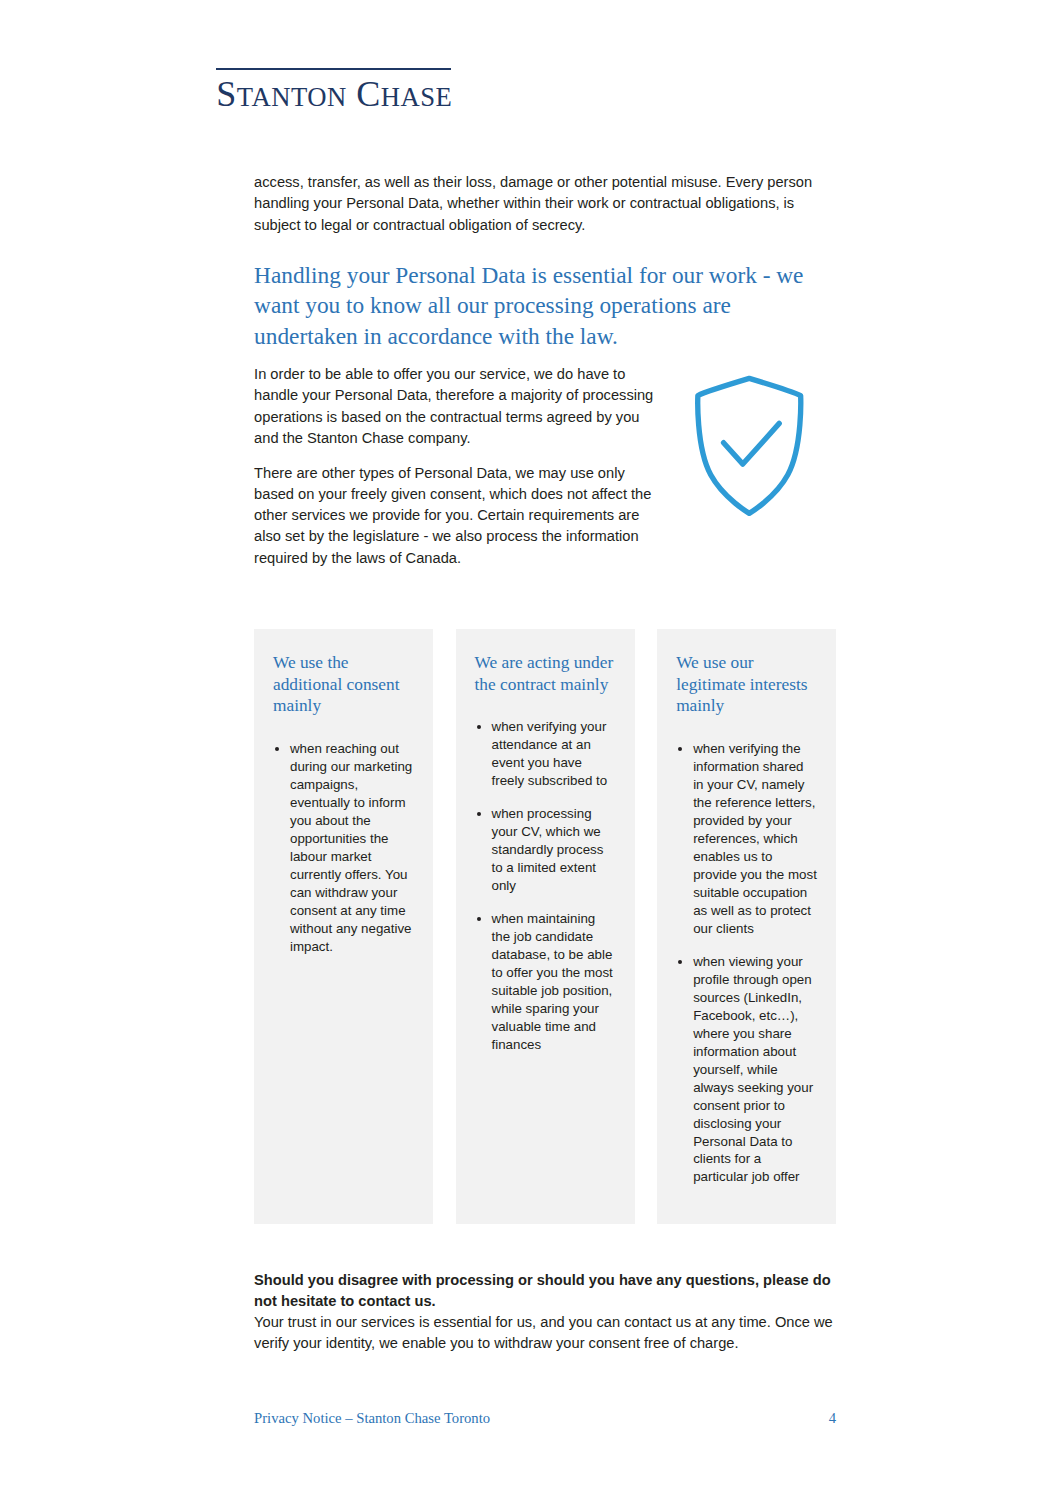STANTON CHASE
access, transfer, as well as their loss, damage or other potential misuse. Every person handling your Personal Data, whether within their work or contractual obligations, is subject to legal or contractual obligation of secrecy.
Handling your Personal Data is essential for our work - we want you to know all our processing operations are undertaken in accordance with the law.
In order to be able to offer you our service, we do have to handle your Personal Data, therefore a majority of processing operations is based on the contractual terms agreed by you and the Stanton Chase company.
There are other types of Personal Data, we may use only based on your freely given consent, which does not affect the other services we provide for you. Certain requirements are also set by the legislature - we also process the information required by the laws of Canada.
We use the additional consent mainly
when reaching out during our marketing campaigns, eventually to inform you about the opportunities the labour market currently offers. You can withdraw your consent at any time without any negative impact.
We are acting under the contract mainly
when verifying your attendance at an event you have freely subscribed to
when processing your CV, which we standardly process to a limited extent only
when maintaining the job candidate database, to be able to offer you the most suitable job position, while sparing your valuable time and finances
We use our legitimate interests mainly
when verifying the information shared in your CV, namely the reference letters, provided by your references, which enables us to provide you the most suitable occupation as well as to protect our clients
when viewing your profile through open sources (LinkedIn, Facebook, etc…), where you share information about yourself, while always seeking your consent prior to disclosing your Personal Data to clients for a particular job offer
Should you disagree with processing or should you have any questions, please do not hesitate to contact us.
Your trust in our services is essential for us, and you can contact us at any time. Once we verify your identity, we enable you to withdraw your consent free of charge.
Privacy Notice – Stanton Chase Toronto 4